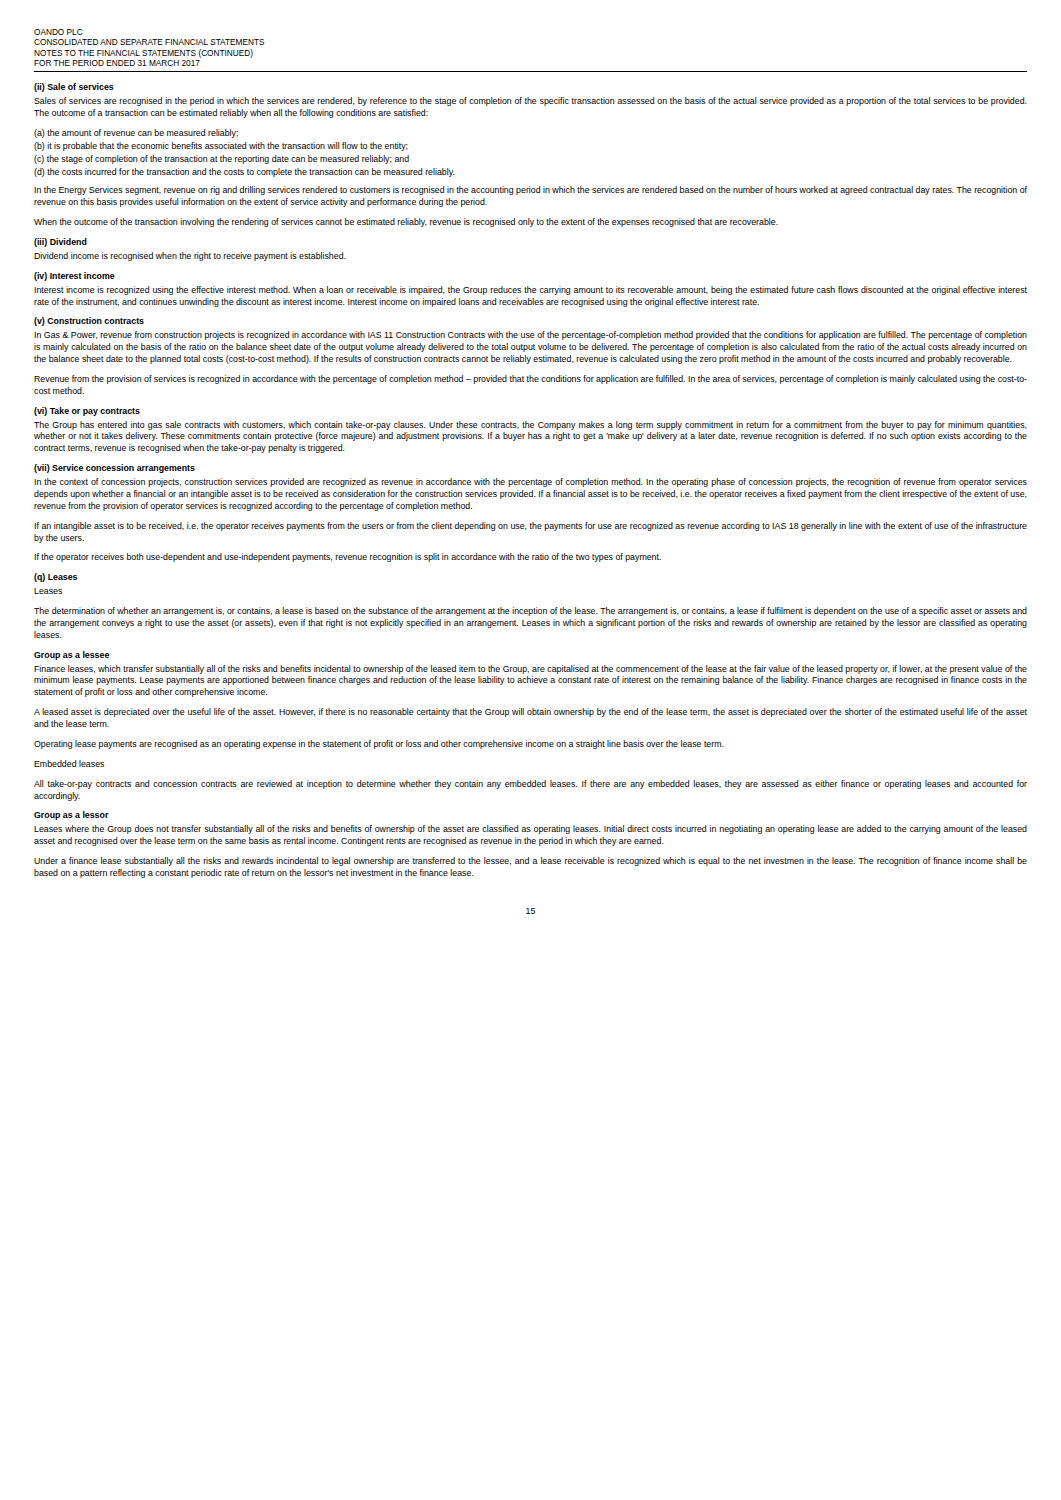OANDO PLC
CONSOLIDATED AND SEPARATE FINANCIAL STATEMENTS
NOTES TO THE FINANCIAL STATEMENTS (CONTINUED)
FOR THE PERIOD ENDED 31 MARCH 2017
(ii) Sale of services
Sales of services are recognised in the period in which the services are rendered, by reference to the stage of completion of the specific transaction assessed on the basis of the actual service provided as a proportion of the total services to be provided. The outcome of a transaction can be estimated reliably when all the following conditions are satisfied:
(a) the amount of revenue can be measured reliably;
(b) it is probable that the economic benefits associated with the transaction will flow to the entity;
(c) the stage of completion of the transaction at the reporting date can be measured reliably; and
(d) the costs incurred for the transaction and the costs to complete the transaction can be measured reliably.
In the Energy Services segment, revenue on rig and drilling services rendered to customers is recognised in the accounting period in which the services are rendered based on the number of hours worked at agreed contractual day rates. The recognition of revenue on this basis provides useful information on the extent of service activity and performance during the period.
When the outcome of the transaction involving the rendering of services cannot be estimated reliably, revenue is recognised only to the extent of the expenses recognised that are recoverable.
(iii) Dividend
Dividend income is recognised when the right to receive payment is established.
(iv) Interest income
Interest income is recognized using the effective interest method. When a loan or receivable is impaired, the Group reduces the carrying amount to its recoverable amount, being the estimated future cash flows discounted at the original effective interest rate of the instrument, and continues unwinding the discount as interest income. Interest income on impaired loans and receivables are recognised using the original effective interest rate.
(v) Construction contracts
In Gas & Power, revenue from construction projects is recognized in accordance with IAS 11 Construction Contracts with the use of the percentage-of-completion method provided that the conditions for application are fulfilled. The percentage of completion is mainly calculated on the basis of the ratio on the balance sheet date of the output volume already delivered to the total output volume to be delivered. The percentage of completion is also calculated from the ratio of the actual costs already incurred on the balance sheet date to the planned total costs (cost-to-cost method). If the results of construction contracts cannot be reliably estimated, revenue is calculated using the zero profit method in the amount of the costs incurred and probably recoverable.
Revenue from the provision of services is recognized in accordance with the percentage of completion method – provided that the conditions for application are fulfilled. In the area of services, percentage of completion is mainly calculated using the cost-to-cost method.
(vi) Take or pay contracts
The Group has entered into gas sale contracts with customers, which contain take-or-pay clauses. Under these contracts, the Company makes a long term supply commitment in return for a commitment from the buyer to pay for minimum quantities, whether or not it takes delivery. These commitments contain protective (force majeure) and adjustment provisions. If a buyer has a right to get a 'make up' delivery at a later date, revenue recognition is deferred. If no such option exists according to the contract terms, revenue is recognised when the take-or-pay penalty is triggered.
(vii) Service concession arrangements
In the context of concession projects, construction services provided are recognized as revenue in accordance with the percentage of completion method. In the operating phase of concession projects, the recognition of revenue from operator services depends upon whether a financial or an intangible asset is to be received as consideration for the construction services provided. If a financial asset is to be received, i.e. the operator receives a fixed payment from the client irrespective of the extent of use, revenue from the provision of operator services is recognized according to the percentage of completion method.
If an intangible asset is to be received, i.e. the operator receives payments from the users or from the client depending on use, the payments for use are recognized as revenue according to IAS 18 generally in line with the extent of use of the infrastructure by the users.
If the operator receives both use-dependent and use-independent payments, revenue recognition is split in accordance with the ratio of the two types of payment.
(q) Leases
Leases
The determination of whether an arrangement is, or contains, a lease is based on the substance of the arrangement at the inception of the lease. The arrangement is, or contains, a lease if fulfilment is dependent on the use of a specific asset or assets and the arrangement conveys a right to use the asset (or assets), even if that right is not explicitly specified in an arrangement. Leases in which a significant portion of the risks and rewards of ownership are retained by the lessor are classified as operating leases.
Group as a lessee
Finance leases, which transfer substantially all of the risks and benefits incidental to ownership of the leased item to the Group, are capitalised at the commencement of the lease at the fair value of the leased property or, if lower, at the present value of the minimum lease payments. Lease payments are apportioned between finance charges and reduction of the lease liability to achieve a constant rate of interest on the remaining balance of the liability. Finance charges are recognised in finance costs in the statement of profit or loss and other comprehensive income.
A leased asset is depreciated over the useful life of the asset. However, if there is no reasonable certainty that the Group will obtain ownership by the end of the lease term, the asset is depreciated over the shorter of the estimated useful life of the asset and the lease term.
Operating lease payments are recognised as an operating expense in the statement of profit or loss and other comprehensive income on a straight line basis over the lease term.
Embedded leases
All take-or-pay contracts and concession contracts are reviewed at inception to determine whether they contain any embedded leases. If there are any embedded leases, they are assessed as either finance or operating leases and accounted for accordingly.
Group as a lessor
Leases where the Group does not transfer substantially all of the risks and benefits of ownership of the asset are classified as operating leases. Initial direct costs incurred in negotiating an operating lease are added to the carrying amount of the leased asset and recognised over the lease term on the same basis as rental income. Contingent rents are recognised as revenue in the period in which they are earned.
Under a finance lease substantially all the risks and rewards incindental to legal ownership are transferred to the lessee, and a lease receivable is recognized which is equal to the net investmen in the lease. The recognition of finance income shall be based on a pattern reflecting a constant periodic rate of return on the lessor's net investment in the finance lease.
15